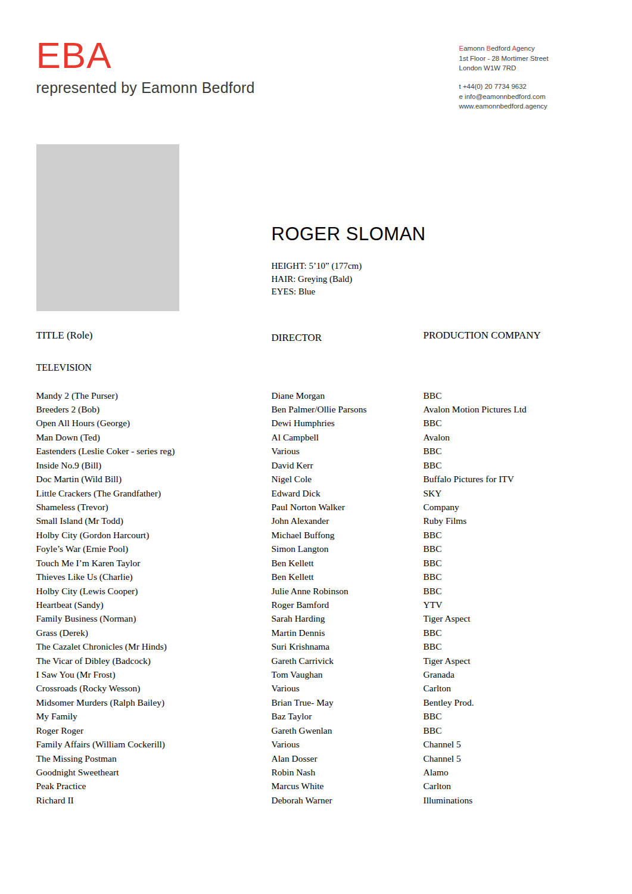EBA
represented by Eamonn Bedford
Eamonn Bedford Agency
1st Floor - 28 Mortimer Street
London W1W 7RD
t +44(0) 20 7734 9632
e info@eamonnbedford.com
www.eamonnbedford.agency
ROGER SLOMAN
HEIGHT: 5’10” (177cm)
HAIR: Greying (Bald)
EYES: Blue
TITLE (Role) DIRECTOR PRODUCTION COMPANY
TELEVISION
| Mandy 2 (The Purser) | Diane Morgan | BBC |
| Breeders 2 (Bob) | Ben Palmer/Ollie Parsons | Avalon Motion Pictures Ltd |
| Open All Hours (George) | Dewi Humphries | BBC |
| Man Down (Ted) | Al Campbell | Avalon |
| Eastenders (Leslie Coker - series reg) | Various | BBC |
| Inside No.9 (Bill) | David Kerr | BBC |
| Doc Martin (Wild Bill) | Nigel Cole | Buffalo Pictures for ITV |
| Little Crackers (The Grandfather) | Edward Dick | SKY |
| Shameless (Trevor) | Paul Norton Walker | Company |
| Small Island (Mr Todd) | John Alexander | Ruby Films |
| Holby City (Gordon Harcourt) | Michael Buffong | BBC |
| Foyle’s War (Ernie Pool) | Simon Langton | BBC |
| Touch Me I’m Karen Taylor | Ben Kellett | BBC |
| Thieves Like Us (Charlie) | Ben Kellett | BBC |
| Holby City (Lewis Cooper) | Julie Anne Robinson | BBC |
| Heartbeat (Sandy) | Roger Bamford | YTV |
| Family Business (Norman) | Sarah Harding | Tiger Aspect |
| Grass (Derek) | Martin Dennis | BBC |
| The Cazalet Chronicles (Mr Hinds) | Suri Krishnama | BBC |
| The Vicar of Dibley (Badcock) | Gareth Carrivick | Tiger Aspect |
| I Saw You (Mr Frost) | Tom Vaughan | Granada |
| Crossroads (Rocky Wesson) | Various | Carlton |
| Midsomer Murders (Ralph Bailey) | Brian True- May | Bentley Prod. |
| My Family | Baz Taylor | BBC |
| Roger Roger | Gareth Gwenlan | BBC |
| Family Affairs (William Cockerill) | Various | Channel 5 |
| The Missing Postman | Alan Dosser | Channel 5 |
| Goodnight Sweetheart | Robin Nash | Alamo |
| Peak Practice | Marcus White | Carlton |
| Richard II | Deborah Warner | Illuminations |